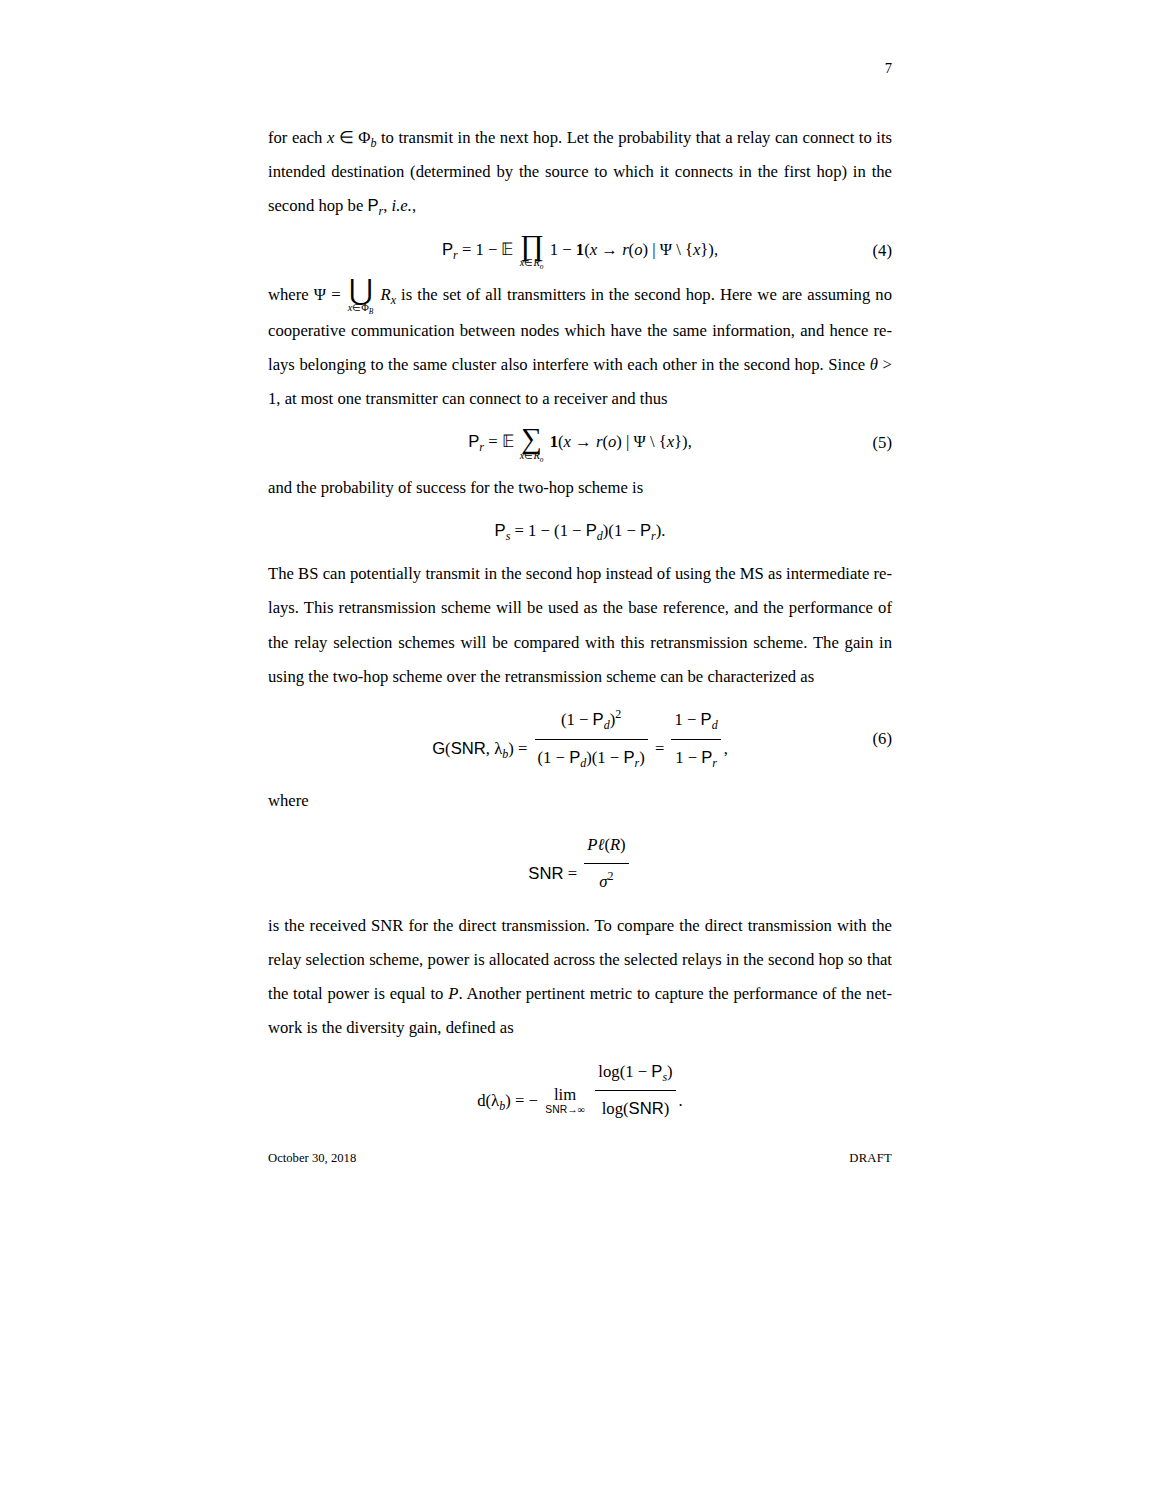7
for each x ∈ Φb to transmit in the next hop. Let the probability that a relay can connect to its intended destination (determined by the source to which it connects in the first hop) in the second hop be Pr, i.e.,
Pr = 1 − 𝔼 ∏x∈Ro 1 − 1(x → r(o) | Ψ \ {x}), (4)
where Ψ = ⋃x∈ΦB Rx is the set of all transmitters in the second hop. Here we are assuming no cooperative communication between nodes which have the same information, and hence relays belonging to the same cluster also interfere with each other in the second hop. Since θ > 1, at most one transmitter can connect to a receiver and thus
Pr = 𝔼 ∑x∈Ro 1(x → r(o) | Ψ \ {x}), (5)
and the probability of success for the two-hop scheme is
Ps = 1 − (1 − Pd)(1 − Pr).
The BS can potentially transmit in the second hop instead of using the MS as intermediate relays. This retransmission scheme will be used as the base reference, and the performance of the relay selection schemes will be compared with this retransmission scheme. The gain in using the two-hop scheme over the retransmission scheme can be characterized as
G(SNR, λb) = (1 − Pd)2 (1 − Pd)(1 − Pr) = 1 − Pd 1 − Pr , (6)
where
SNR = Pℓ(R) σ2
is the received SNR for the direct transmission. To compare the direct transmission with the relay selection scheme, power is allocated across the selected relays in the second hop so that the total power is equal to P. Another pertinent metric to capture the performance of the network is the diversity gain, defined as
d(λb) = − lim SNR→∞ log(1 − Ps) log(SNR) .
October 30, 2018 DRAFT